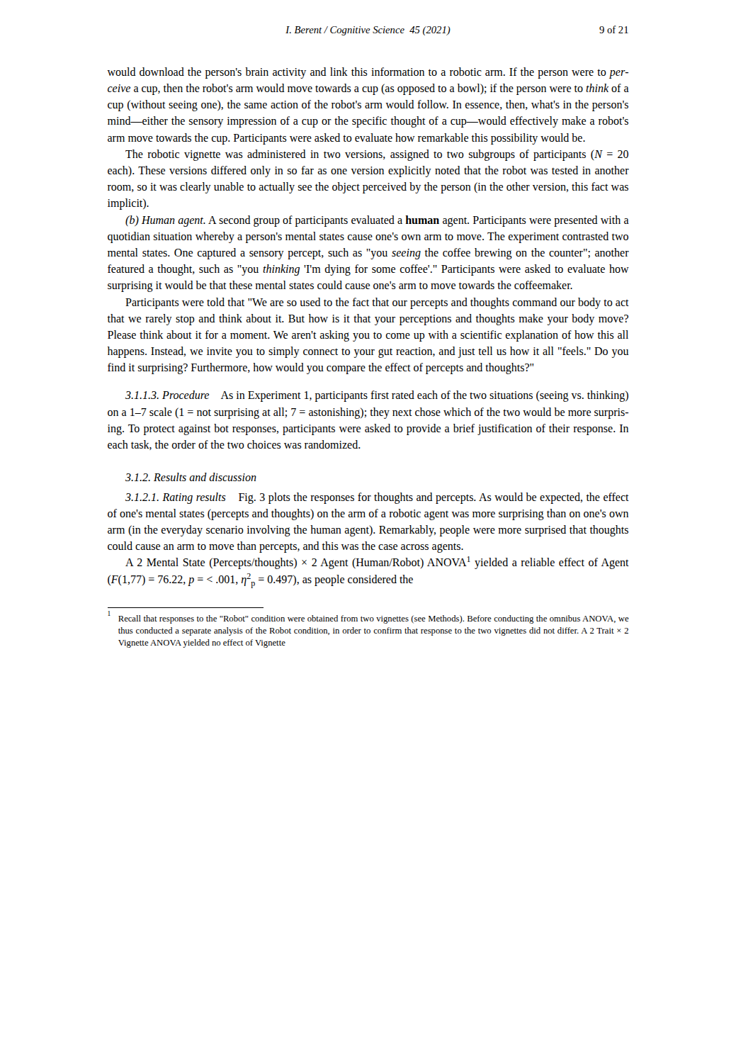I. Berent / Cognitive Science 45 (2021) 9 of 21
would download the person's brain activity and link this information to a robotic arm. If the person were to perceive a cup, then the robot's arm would move towards a cup (as opposed to a bowl); if the person were to think of a cup (without seeing one), the same action of the robot's arm would follow. In essence, then, what's in the person's mind—either the sensory impression of a cup or the specific thought of a cup—would effectively make a robot's arm move towards the cup. Participants were asked to evaluate how remarkable this possibility would be.
The robotic vignette was administered in two versions, assigned to two subgroups of participants (N = 20 each). These versions differed only in so far as one version explicitly noted that the robot was tested in another room, so it was clearly unable to actually see the object perceived by the person (in the other version, this fact was implicit).
(b) Human agent. A second group of participants evaluated a human agent. Participants were presented with a quotidian situation whereby a person's mental states cause one's own arm to move. The experiment contrasted two mental states. One captured a sensory percept, such as "you seeing the coffee brewing on the counter"; another featured a thought, such as "you thinking 'I'm dying for some coffee'." Participants were asked to evaluate how surprising it would be that these mental states could cause one's arm to move towards the coffeemaker.
Participants were told that "We are so used to the fact that our percepts and thoughts command our body to act that we rarely stop and think about it. But how is it that your perceptions and thoughts make your body move? Please think about it for a moment. We aren't asking you to come up with a scientific explanation of how this all happens. Instead, we invite you to simply connect to your gut reaction, and just tell us how it all "feels." Do you find it surprising? Furthermore, how would you compare the effect of percepts and thoughts?"
3.1.1.3. Procedure As in Experiment 1, participants first rated each of the two situations (seeing vs. thinking) on a 1–7 scale (1 = not surprising at all; 7 = astonishing); they next chose which of the two would be more surprising. To protect against bot responses, participants were asked to provide a brief justification of their response. In each task, the order of the two choices was randomized.
3.1.2. Results and discussion
3.1.2.1. Rating results Fig. 3 plots the responses for thoughts and percepts. As would be expected, the effect of one's mental states (percepts and thoughts) on the arm of a robotic agent was more surprising than on one's own arm (in the everyday scenario involving the human agent). Remarkably, people were more surprised that thoughts could cause an arm to move than percepts, and this was the case across agents.
A 2 Mental State (Percepts/thoughts) × 2 Agent (Human/Robot) ANOVA1 yielded a reliable effect of Agent (F(1,77) = 76.22, p = < .001, η2p = 0.497), as people considered the
1 Recall that responses to the "Robot" condition were obtained from two vignettes (see Methods). Before conducting the omnibus ANOVA, we thus conducted a separate analysis of the Robot condition, in order to confirm that response to the two vignettes did not differ. A 2 Trait × 2 Vignette ANOVA yielded no effect of Vignette